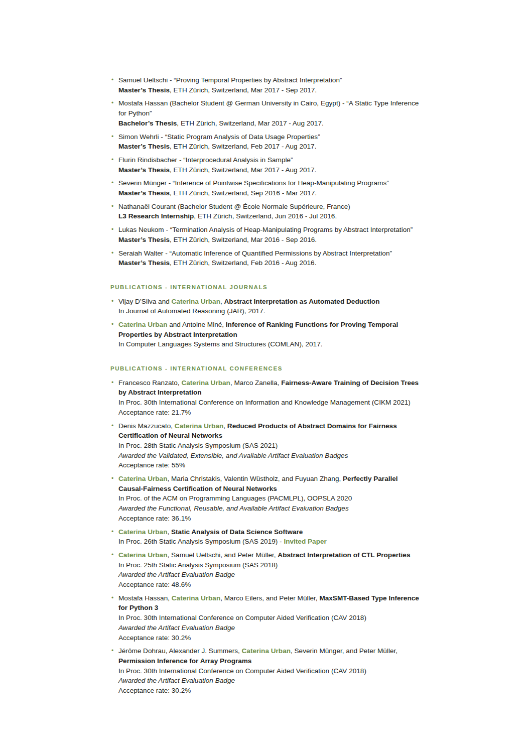Samuel Ueltschi - “Proving Temporal Properties by Abstract Interpretation” Master’s Thesis, ETH Zürich, Switzerland, Mar 2017 - Sep 2017.
Mostafa Hassan (Bachelor Student @ German University in Cairo, Egypt) - “A Static Type Inference for Python” Bachelor’s Thesis, ETH Zürich, Switzerland, Mar 2017 - Aug 2017.
Simon Wehrli - “Static Program Analysis of Data Usage Properties” Master’s Thesis, ETH Zürich, Switzerland, Feb 2017 - Aug 2017.
Flurin Rindisbacher - “Interprocedural Analysis in Sample” Master’s Thesis, ETH Zürich, Switzerland, Mar 2017 - Aug 2017.
Severin Münger - “Inference of Pointwise Specifications for Heap-Manipulating Programs” Master’s Thesis, ETH Zürich, Switzerland, Sep 2016 - Mar 2017.
Nathanaël Courant (Bachelor Student @ École Normale Supérieure, France) L3 Research Internship, ETH Zürich, Switzerland, Jun 2016 - Jul 2016.
Lukas Neukom - “Termination Analysis of Heap-Manipulating Programs by Abstract Interpretation” Master’s Thesis, ETH Zürich, Switzerland, Mar 2016 - Sep 2016.
Seraiah Walter - “Automatic Inference of Quantified Permissions by Abstract Interpretation” Master’s Thesis, ETH Zürich, Switzerland, Feb 2016 - Aug 2016.
Publications - International Journals
Vijay D’Silva and Caterina Urban, Abstract Interpretation as Automated Deduction In Journal of Automated Reasoning (JAR), 2017.
Caterina Urban and Antoine Miné, Inference of Ranking Functions for Proving Temporal Properties by Abstract Interpretation In Computer Languages Systems and Structures (COMLAN), 2017.
Publications - International Conferences
Francesco Ranzato, Caterina Urban, Marco Zanella, Fairness-Aware Training of Decision Trees by Abstract Interpretation In Proc. 30th International Conference on Information and Knowledge Management (CIKM 2021) Acceptance rate: 21.7%
Denis Mazzucato, Caterina Urban, Reduced Products of Abstract Domains for Fairness Certification of Neural Networks In Proc. 28th Static Analysis Symposium (SAS 2021) Awarded the Validated, Extensible, and Available Artifact Evaluation Badges Acceptance rate: 55%
Caterina Urban, Maria Christakis, Valentin Wüstholz, and Fuyuan Zhang, Perfectly Parallel Causal-Fairness Certification of Neural Networks In Proc. of the ACM on Programming Languages (PACMLPL), OOPSLA 2020 Awarded the Functional, Reusable, and Available Artifact Evaluation Badges Acceptance rate: 36.1%
Caterina Urban, Static Analysis of Data Science Software In Proc. 26th Static Analysis Symposium (SAS 2019) - Invited Paper
Caterina Urban, Samuel Ueltschi, and Peter Müller, Abstract Interpretation of CTL Properties In Proc. 25th Static Analysis Symposium (SAS 2018) Awarded the Artifact Evaluation Badge Acceptance rate: 48.6%
Mostafa Hassan, Caterina Urban, Marco Eilers, and Peter Müller, MaxSMT-Based Type Inference for Python 3 In Proc. 30th International Conference on Computer Aided Verification (CAV 2018) Awarded the Artifact Evaluation Badge Acceptance rate: 30.2%
Jérôme Dohrau, Alexander J. Summers, Caterina Urban, Severin Münger, and Peter Müller, Permission Inference for Array Programs In Proc. 30th International Conference on Computer Aided Verification (CAV 2018) Awarded the Artifact Evaluation Badge Acceptance rate: 30.2%